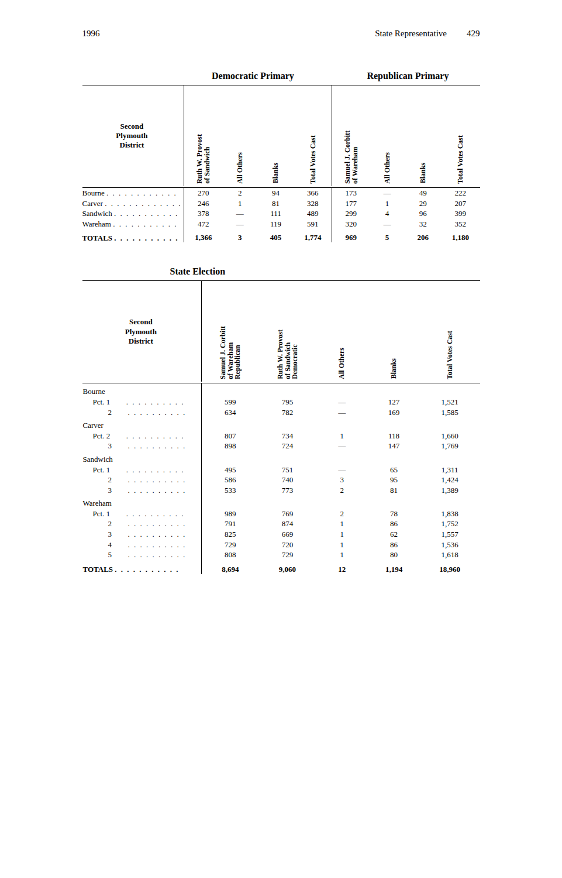1996
State Representative
429
Democratic Primary
Republican Primary
| Second Plymouth District | Ruth W. Provost of Sandwich | All Others | Blanks | Total Votes Cast | Samuel J. Corbitt of Wareham | All Others | Blanks | Total Votes Cast |
| --- | --- | --- | --- | --- | --- | --- | --- | --- |
| Bourne . . . . . . . . . . . . | 270 | 2 | 94 | 366 | 173 | — | 49 | 222 |
| Carver . . . . . . . . . . . . . | 246 | 1 | 81 | 328 | 177 | 1 | 29 | 207 |
| Sandwich . . . . . . . . . . . | 378 | — | 111 | 489 | 299 | 4 | 96 | 399 |
| Wareham . . . . . . . . . . . | 472 | — | 119 | 591 | 320 | — | 32 | 352 |
| TOTALS . . . . . . . . . . . | 1,366 | 3 | 405 | 1,774 | 969 | 5 | 206 | 1,180 |
State Election
| Second Plymouth District | Samuel J. Corbitt of Wareham Republican | Ruth W. Provost of Sandwich Democratic | All Others | Blanks | Total Votes Cast |
| --- | --- | --- | --- | --- | --- |
| Bourne | | | | | |
| Pct. 1 . . . . . . . . . . | 599 | 795 | — | 127 | 1,521 |
| 2 . . . . . . . . . . | 634 | 782 | — | 169 | 1,585 |
| Carver | | | | | |
| Pct. 2 . . . . . . . . . . | 807 | 734 | 1 | 118 | 1,660 |
| 3 . . . . . . . . . . | 898 | 724 | — | 147 | 1,769 |
| Sandwich | | | | | |
| Pct. 1 . . . . . . . . . . | 495 | 751 | — | 65 | 1,311 |
| 2 . . . . . . . . . . | 586 | 740 | 3 | 95 | 1,424 |
| 3 . . . . . . . . . . | 533 | 773 | 2 | 81 | 1,389 |
| Wareham | | | | | |
| Pct. 1 . . . . . . . . . . | 989 | 769 | 2 | 78 | 1,838 |
| 2 . . . . . . . . . . | 791 | 874 | 1 | 86 | 1,752 |
| 3 . . . . . . . . . . | 825 | 669 | 1 | 62 | 1,557 |
| 4 . . . . . . . . . . | 729 | 720 | 1 | 86 | 1,536 |
| 5 . . . . . . . . . . | 808 | 729 | 1 | 80 | 1,618 |
| TOTALS . . . . . . . . . . . | 8,694 | 9,060 | 12 | 1,194 | 18,960 |